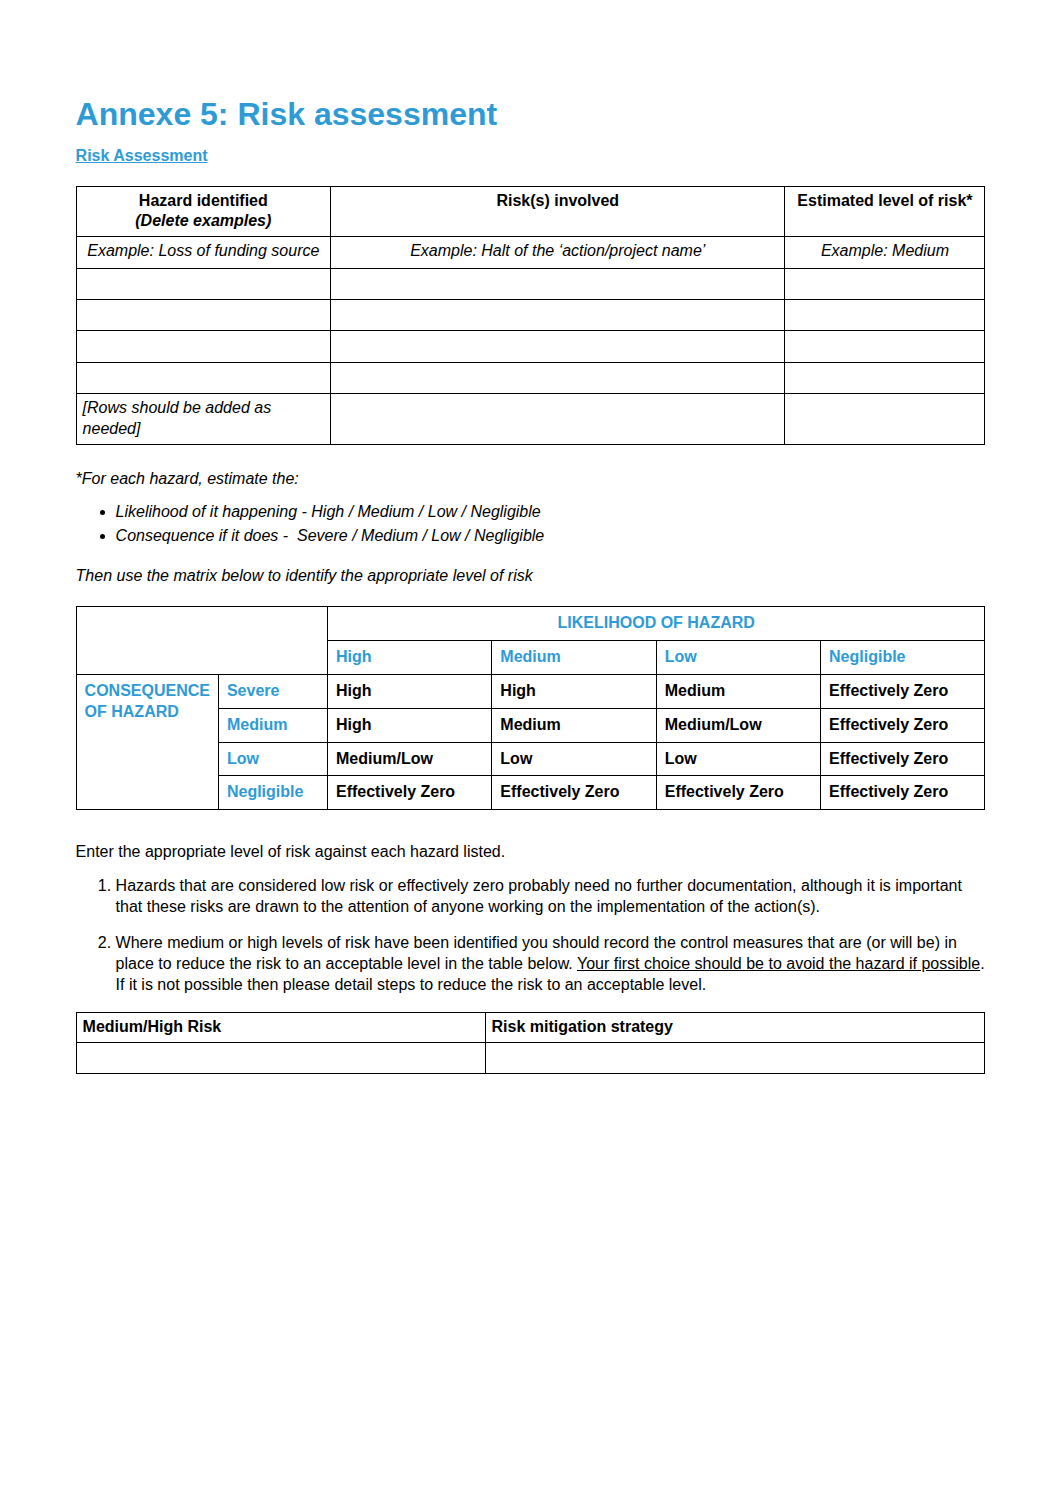Annexe 5: Risk assessment
Risk Assessment
| Hazard identified (Delete examples) | Risk(s) involved | Estimated level of risk* |
| --- | --- | --- |
| Example: Loss of funding source | Example: Halt of the ‘action/project name’ | Example: Medium |
| [Rows should be added as needed] | | |
*For each hazard, estimate the:
Likelihood of it happening - High / Medium / Low / Negligible
Consequence if it does - Severe / Medium / Low / Negligible
Then use the matrix below to identify the appropriate level of risk
| | LIKELIHOOD OF HAZARD |
| High | Medium | Low | Negligible |
| CONSEQUENCE OF HAZARD | Severe | High | High | Medium | Effectively Zero |
| Medium | High | Medium | Medium/Low | Effectively Zero |
| Low | Medium/Low | Low | Low | Effectively Zero |
| Negligible | Effectively Zero | Effectively Zero | Effectively Zero | Effectively Zero |
Enter the appropriate level of risk against each hazard listed.
Hazards that are considered low risk or effectively zero probably need no further documentation, although it is important that these risks are drawn to the attention of anyone working on the implementation of the action(s).
Where medium or high levels of risk have been identified you should record the control measures that are (or will be) in place to reduce the risk to an acceptable level in the table below. Your first choice should be to avoid the hazard if possible. If it is not possible then please detail steps to reduce the risk to an acceptable level.
| Medium/High Risk | Risk mitigation strategy |
| --- | --- |